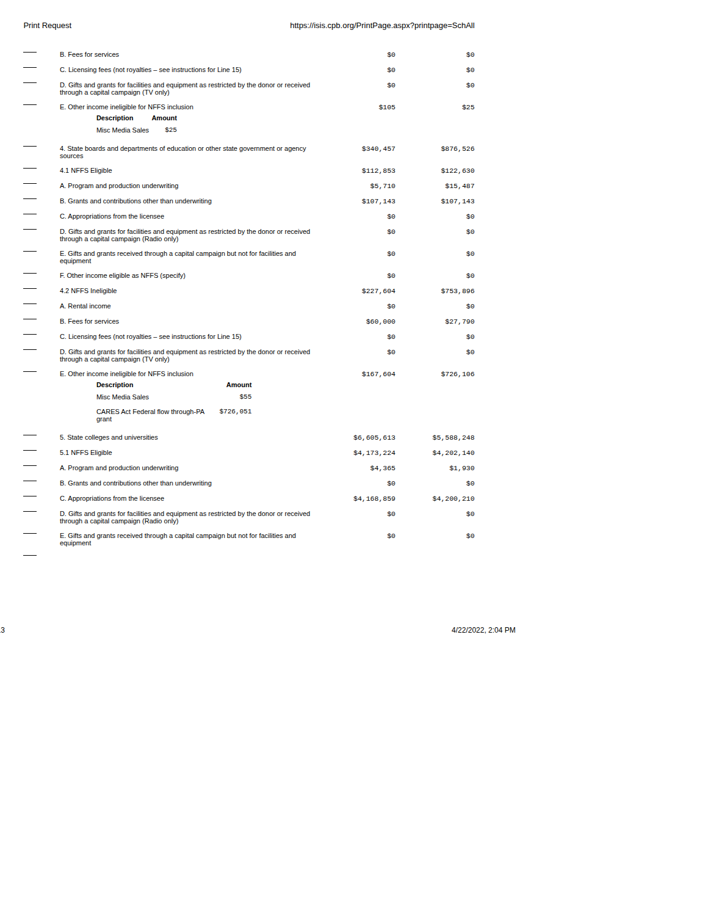Print Request
https://isis.cpb.org/PrintPage.aspx?printpage=SchAll
| | B. Fees for services | $0 | $0 |
| | C. Licensing fees (not royalties – see instructions for Line 15) | $0 | $0 |
| | D. Gifts and grants for facilities and equipment as restricted by the donor or received through a capital campaign (TV only) | $0 | $0 |
| | E. Other income ineligible for NFFS inclusion / Description / Amount / / --- / --- / / Misc Media Sales / $25 / | $105 | $25 |
| | 4. State boards and departments of education or other state government or agency sources | $340,457 | $876,526 |
| | 4.1 NFFS Eligible | $112,853 | $122,630 |
| | A. Program and production underwriting | $5,710 | $15,487 |
| | B. Grants and contributions other than underwriting | $107,143 | $107,143 |
| | C. Appropriations from the licensee | $0 | $0 |
| | D. Gifts and grants for facilities and equipment as restricted by the donor or received through a capital campaign (Radio only) | $0 | $0 |
| | E. Gifts and grants received through a capital campaign but not for facilities and equipment | $0 | $0 |
| | F. Other income eligible as NFFS (specify) | $0 | $0 |
| | 4.2 NFFS Ineligible | $227,604 | $753,896 |
| | A. Rental income | $0 | $0 |
| | B. Fees for services | $60,000 | $27,790 |
| | C. Licensing fees (not royalties – see instructions for Line 15) | $0 | $0 |
| | D. Gifts and grants for facilities and equipment as restricted by the donor or received through a capital campaign (TV only) | $0 | $0 |
| | E. Other income ineligible for NFFS inclusion / Description / Amount / / --- / --- / / Misc Media Sales / $55 / / CARES Act Federal flow through-PA grant / $726,051 / | $167,604 | $726,106 |
| | 5. State colleges and universities | $6,605,613 | $5,588,248 |
| | 5.1 NFFS Eligible | $4,173,224 | $4,202,140 |
| | A. Program and production underwriting | $4,365 | $1,930 |
| | B. Grants and contributions other than underwriting | $0 | $0 |
| | C. Appropriations from the licensee | $4,168,859 | $4,200,210 |
| | D. Gifts and grants for facilities and equipment as restricted by the donor or received through a capital campaign (Radio only) | $0 | $0 |
| | E. Gifts and grants received through a capital campaign but not for facilities and equipment | $0 | $0 |
2 of 13
4/22/2022, 2:04 PM